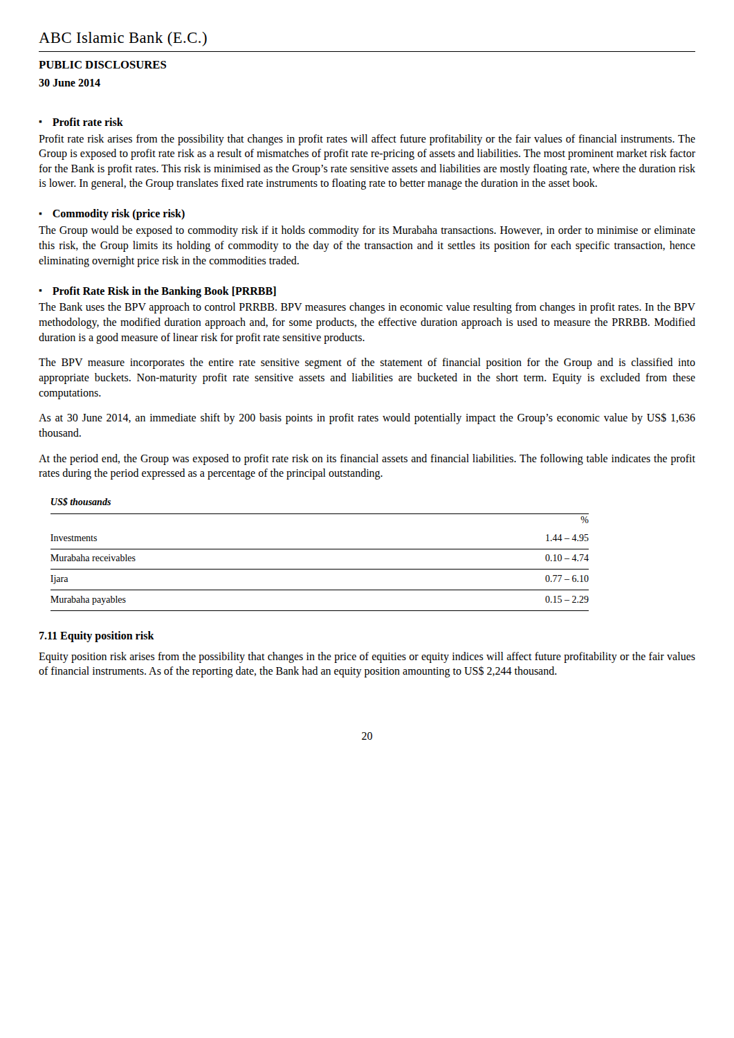ABC Islamic Bank (E.C.)
PUBLIC DISCLOSURES
30 June 2014
Profit rate risk
Profit rate risk arises from the possibility that changes in profit rates will affect future profitability or the fair values of financial instruments. The Group is exposed to profit rate risk as a result of mismatches of profit rate re-pricing of assets and liabilities. The most prominent market risk factor for the Bank is profit rates. This risk is minimised as the Group’s rate sensitive assets and liabilities are mostly floating rate, where the duration risk is lower. In general, the Group translates fixed rate instruments to floating rate to better manage the duration in the asset book.
Commodity risk (price risk)
The Group would be exposed to commodity risk if it holds commodity for its Murabaha transactions. However, in order to minimise or eliminate this risk, the Group limits its holding of commodity to the day of the transaction and it settles its position for each specific transaction, hence eliminating overnight price risk in the commodities traded.
Profit Rate Risk in the Banking Book [PRRBB]
The Bank uses the BPV approach to control PRRBB. BPV measures changes in economic value resulting from changes in profit rates. In the BPV methodology, the modified duration approach and, for some products, the effective duration approach is used to measure the PRRBB. Modified duration is a good measure of linear risk for profit rate sensitive products.
The BPV measure incorporates the entire rate sensitive segment of the statement of financial position for the Group and is classified into appropriate buckets. Non-maturity profit rate sensitive assets and liabilities are bucketed in the short term. Equity is excluded from these computations.
As at 30 June 2014, an immediate shift by 200 basis points in profit rates would potentially impact the Group’s economic value by US$ 1,636 thousand.
At the period end, the Group was exposed to profit rate risk on its financial assets and financial liabilities. The following table indicates the profit rates during the period expressed as a percentage of the principal outstanding.
US$ thousands
| | % |
| --- | --- |
| Investments | 1.44 – 4.95 |
| Murabaha receivables | 0.10 – 4.74 |
| Ijara | 0.77 – 6.10 |
| Murabaha payables | 0.15 – 2.29 |
7.11 Equity position risk
Equity position risk arises from the possibility that changes in the price of equities or equity indices will affect future profitability or the fair values of financial instruments. As of the reporting date, the Bank had an equity position amounting to US$ 2,244 thousand.
20